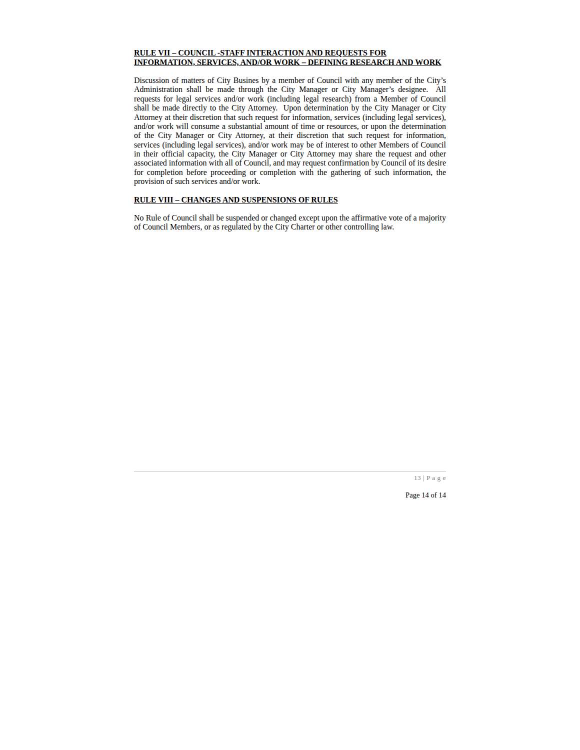RULE VII – COUNCIL -STAFF INTERACTION AND REQUESTS FOR INFORMATION, SERVICES, AND/OR WORK – DEFINING RESEARCH AND WORK
Discussion of matters of City Busines by a member of Council with any member of the City’s Administration shall be made through the City Manager or City Manager’s designee. All requests for legal services and/or work (including legal research) from a Member of Council shall be made directly to the City Attorney. Upon determination by the City Manager or City Attorney at their discretion that such request for information, services (including legal services), and/or work will consume a substantial amount of time or resources, or upon the determination of the City Manager or City Attorney, at their discretion that such request for information, services (including legal services), and/or work may be of interest to other Members of Council in their official capacity, the City Manager or City Attorney may share the request and other associated information with all of Council, and may request confirmation by Council of its desire for completion before proceeding or completion with the gathering of such information, the provision of such services and/or work.
RULE VIII – CHANGES AND SUSPENSIONS OF RULES
No Rule of Council shall be suspended or changed except upon the affirmative vote of a majority of Council Members, or as regulated by the City Charter or other controlling law.
13 | P a g e
Page 14 of 14